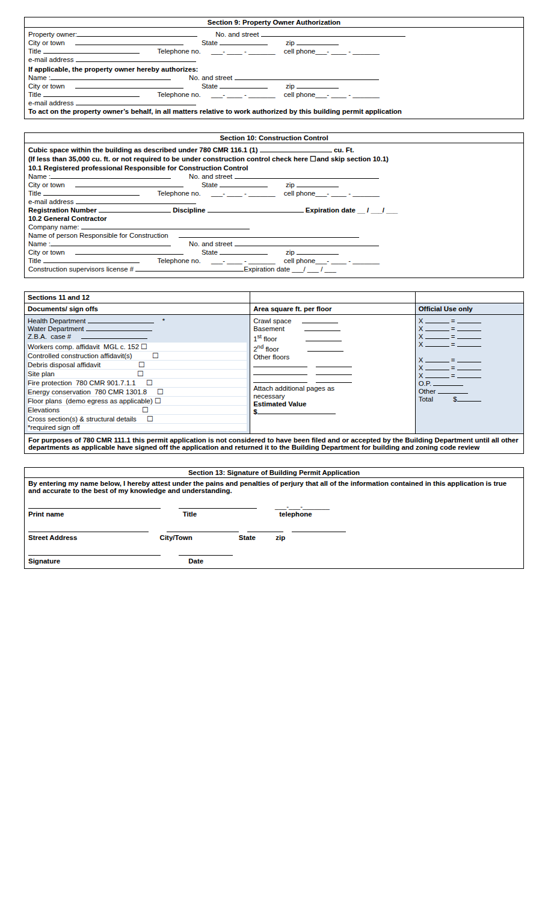Section 9: Property Owner Authorization
Property owner: No. and street
City or town State zip
Title Telephone no. ___- ____ - _______ cell phone___- ____ - _______
e-mail address
If applicable, the property owner hereby authorizes:
Name : No. and street
City or town State zip
Title Telephone no. ___- ____ - _______ cell phone___- ____ - _______
e-mail address
To act on the property owner’s behalf, in all matters relative to work authorized by this building permit application
Section 10: Construction Control
Cubic space within the building as described under 780 CMR 116.1 (1) cu. Ft.
(If less than 35,000 cu. ft. or not required to be under construction control check here ☐and skip section 10.1)
10.1 Registered professional Responsible for Construction Control
Name : No. and street
City or town State zip
Title Telephone no. ___- ____ - _______ cell phone___- ____ - _______
e-mail address
Registration Number Discipline Expiration date __ / ___/ ___
10.2 General Contractor
Company name:
Name of person Responsible for Construction
Name : No. and street
City or town State zip
Title Telephone no. ___- ____ - _______ cell phone___- ____ - _______
Construction supervisors license # Expiration date ___/ ___ / ___
| Sections 11 and 12 | | |
| Documents/ sign offs | Area square ft. per floor | Official Use only |
| Health Department * Water Department Z.B.A. case # Workers comp. affidavit MGL c. 152 ☐ Controlled construction affidavit(s) ☐ Debris disposal affidavit ☐ Site plan ☐ Fire protection 780 CMR 901.7.1.1 ☐ Energy conservation 780 CMR 1301.8 ☐ Floor plans (demo egress as applicable) ☐ Elevations ☐ Cross section(s) & structural details ☐ *required sign off | Crawl space Basement 1 st floor 2 nd floor Other floors Attach additional pages as necessary Estimated Value $ | X = X = X = X = X = X = X = O.P. Other Total $ |
For purposes of 780 CMR 111.1 this permit application is not considered to have been filed and or accepted by the Building Department until all other departments as applicable have signed off the application and returned it to the Building Department for building and zoning code review
Section 13: Signature of Building Permit Application
By entering my name below, I hereby attest under the pains and penalties of perjury that all of the information contained in this application is true and accurate to the best of my knowledge and understanding.
___-___-_______
Print name Title telephone
Street Address City/Town State zip
Signature Date